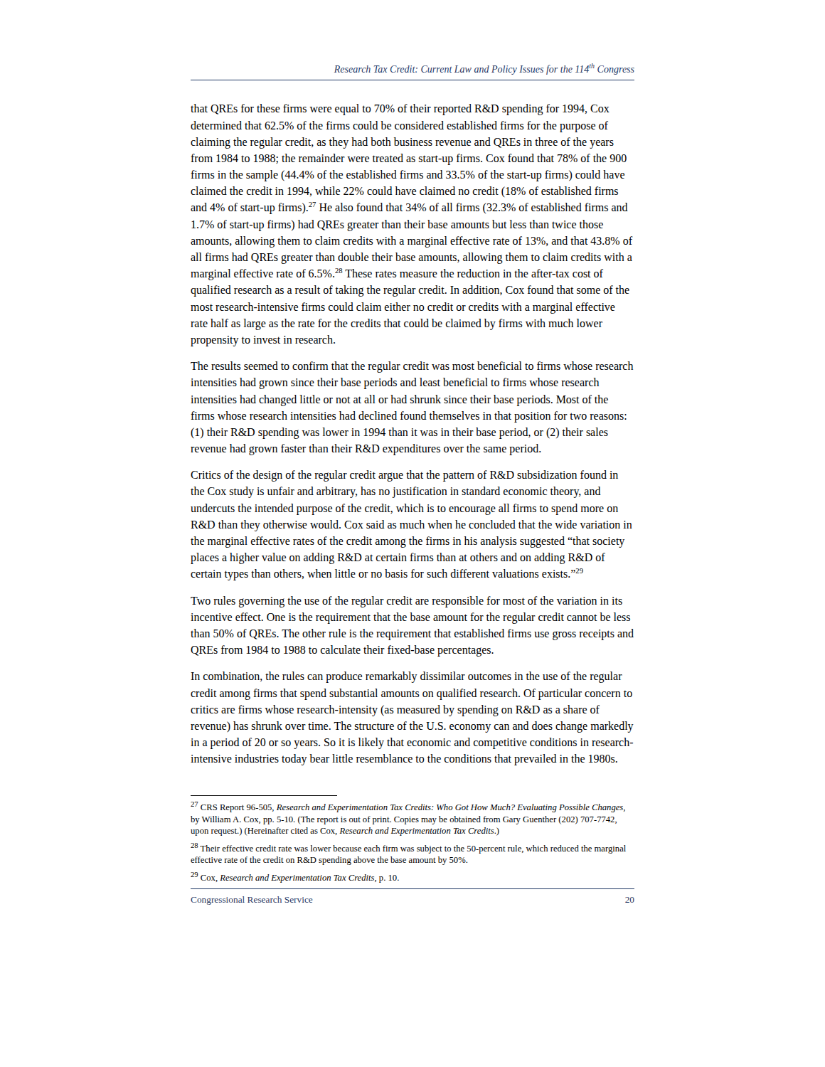Research Tax Credit: Current Law and Policy Issues for the 114th Congress
that QREs for these firms were equal to 70% of their reported R&D spending for 1994, Cox determined that 62.5% of the firms could be considered established firms for the purpose of claiming the regular credit, as they had both business revenue and QREs in three of the years from 1984 to 1988; the remainder were treated as start-up firms. Cox found that 78% of the 900 firms in the sample (44.4% of the established firms and 33.5% of the start-up firms) could have claimed the credit in 1994, while 22% could have claimed no credit (18% of established firms and 4% of start-up firms).27 He also found that 34% of all firms (32.3% of established firms and 1.7% of start-up firms) had QREs greater than their base amounts but less than twice those amounts, allowing them to claim credits with a marginal effective rate of 13%, and that 43.8% of all firms had QREs greater than double their base amounts, allowing them to claim credits with a marginal effective rate of 6.5%.28 These rates measure the reduction in the after-tax cost of qualified research as a result of taking the regular credit. In addition, Cox found that some of the most research-intensive firms could claim either no credit or credits with a marginal effective rate half as large as the rate for the credits that could be claimed by firms with much lower propensity to invest in research.
The results seemed to confirm that the regular credit was most beneficial to firms whose research intensities had grown since their base periods and least beneficial to firms whose research intensities had changed little or not at all or had shrunk since their base periods. Most of the firms whose research intensities had declined found themselves in that position for two reasons: (1) their R&D spending was lower in 1994 than it was in their base period, or (2) their sales revenue had grown faster than their R&D expenditures over the same period.
Critics of the design of the regular credit argue that the pattern of R&D subsidization found in the Cox study is unfair and arbitrary, has no justification in standard economic theory, and undercuts the intended purpose of the credit, which is to encourage all firms to spend more on R&D than they otherwise would. Cox said as much when he concluded that the wide variation in the marginal effective rates of the credit among the firms in his analysis suggested “that society places a higher value on adding R&D at certain firms than at others and on adding R&D of certain types than others, when little or no basis for such different valuations exists.”29
Two rules governing the use of the regular credit are responsible for most of the variation in its incentive effect. One is the requirement that the base amount for the regular credit cannot be less than 50% of QREs. The other rule is the requirement that established firms use gross receipts and QREs from 1984 to 1988 to calculate their fixed-base percentages.
In combination, the rules can produce remarkably dissimilar outcomes in the use of the regular credit among firms that spend substantial amounts on qualified research. Of particular concern to critics are firms whose research-intensity (as measured by spending on R&D as a share of revenue) has shrunk over time. The structure of the U.S. economy can and does change markedly in a period of 20 or so years. So it is likely that economic and competitive conditions in research-intensive industries today bear little resemblance to the conditions that prevailed in the 1980s.
27 CRS Report 96-505, Research and Experimentation Tax Credits: Who Got How Much? Evaluating Possible Changes, by William A. Cox, pp. 5-10. (The report is out of print. Copies may be obtained from Gary Guenther (202) 707-7742, upon request.) (Hereinafter cited as Cox, Research and Experimentation Tax Credits.)
28 Their effective credit rate was lower because each firm was subject to the 50-percent rule, which reduced the marginal effective rate of the credit on R&D spending above the base amount by 50%.
29 Cox, Research and Experimentation Tax Credits, p. 10.
Congressional Research Service
20